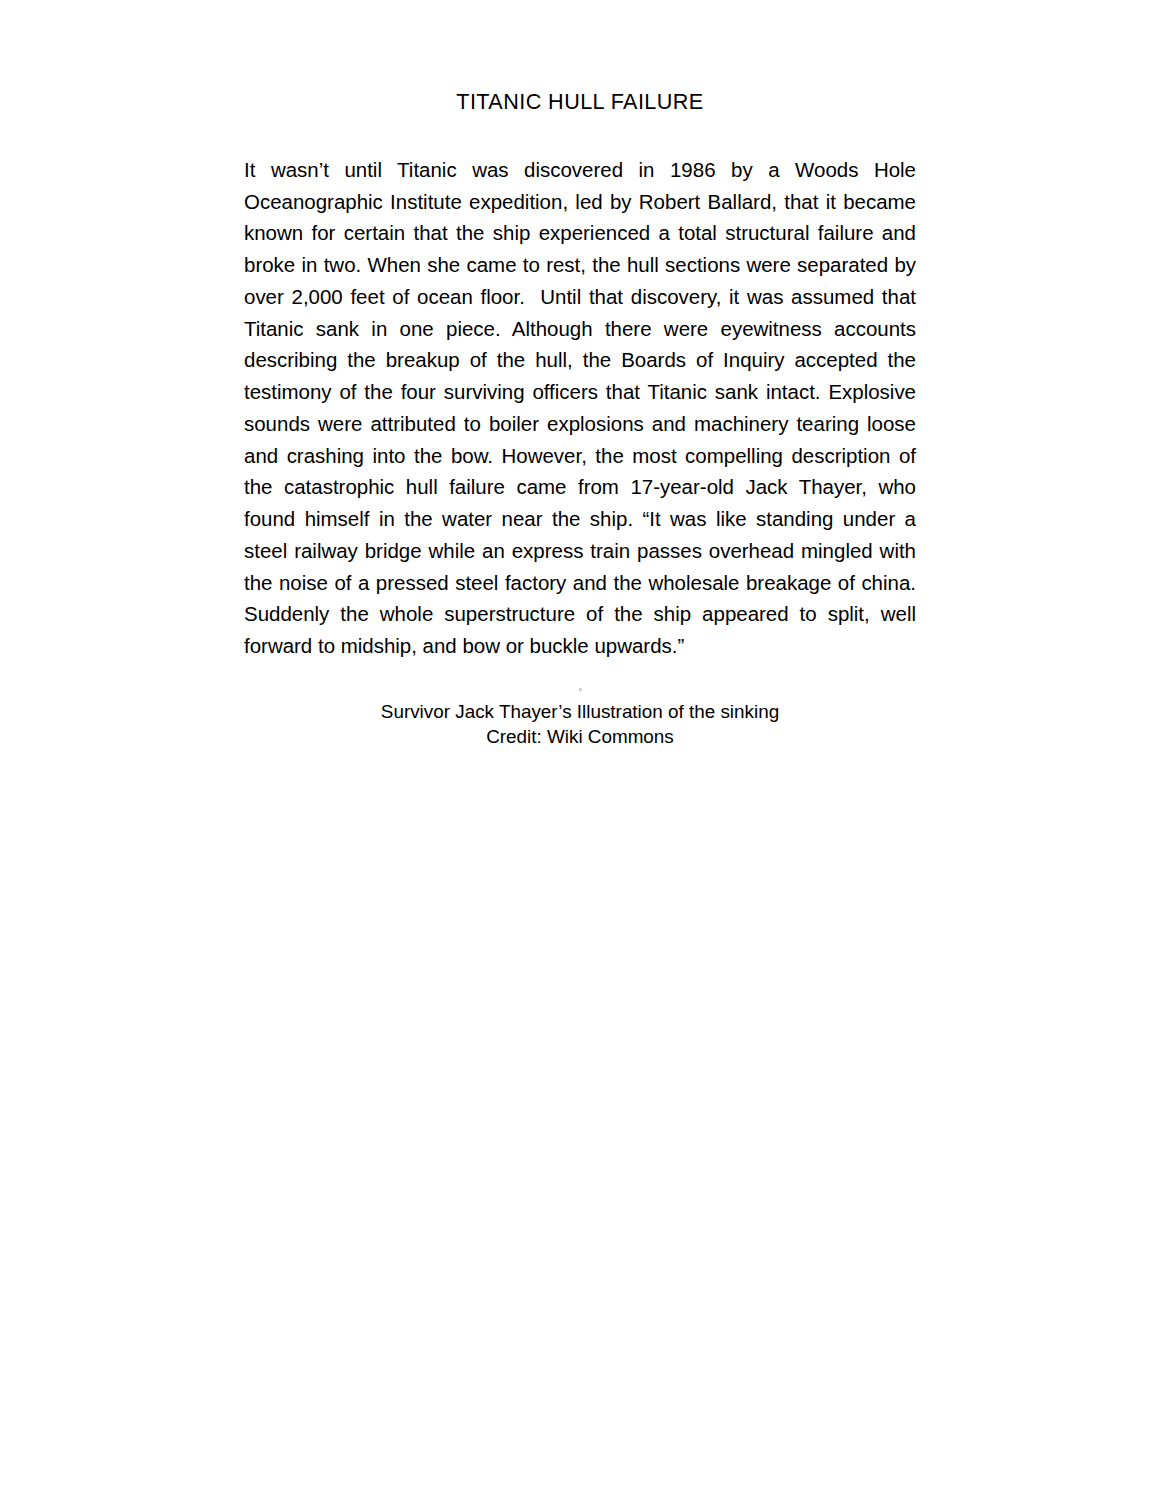TITANIC HULL FAILURE
It wasn’t until Titanic was discovered in 1986 by a Woods Hole Oceanographic Institute expedition, led by Robert Ballard, that it became known for certain that the ship experienced a total structural failure and broke in two. When she came to rest, the hull sections were separated by over 2,000 feet of ocean floor. Until that discovery, it was assumed that Titanic sank in one piece. Although there were eyewitness accounts describing the breakup of the hull, the Boards of Inquiry accepted the testimony of the four surviving officers that Titanic sank intact. Explosive sounds were attributed to boiler explosions and machinery tearing loose and crashing into the bow. However, the most compelling description of the catastrophic hull failure came from 17-year-old Jack Thayer, who found himself in the water near the ship. “It was like standing under a steel railway bridge while an express train passes overhead mingled with the noise of a pressed steel factory and the wholesale breakage of china. Suddenly the whole superstructure of the ship appeared to split, well forward to midship, and bow or buckle upwards.”
Survivor Jack Thayer’s Illustration of the sinking
Credit: Wiki Commons